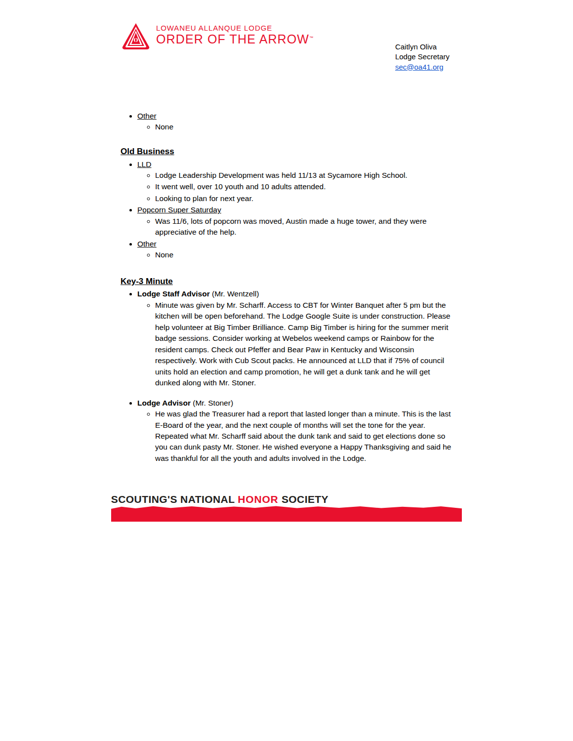LOWANEU ALLANQUE LODGE
ORDER OF THE ARROW™
Caitlyn Oliva
Lodge Secretary
sec@oa41.org
Other
None
Old Business
LLD
Lodge Leadership Development was held 11/13 at Sycamore High School.
It went well, over 10 youth and 10 adults attended.
Looking to plan for next year.
Popcorn Super Saturday
Was 11/6, lots of popcorn was moved, Austin made a huge tower, and they were appreciative of the help.
Other
None
Key-3 Minute
Lodge Staff Advisor (Mr. Wentzell)
Minute was given by Mr. Scharff. Access to CBT for Winter Banquet after 5 pm but the kitchen will be open beforehand. The Lodge Google Suite is under construction. Please help volunteer at Big Timber Brilliance. Camp Big Timber is hiring for the summer merit badge sessions. Consider working at Webelos weekend camps or Rainbow for the resident camps. Check out Pfeffer and Bear Paw in Kentucky and Wisconsin respectively. Work with Cub Scout packs. He announced at LLD that if 75% of council units hold an election and camp promotion, he will get a dunk tank and he will get dunked along with Mr. Stoner.
Lodge Advisor (Mr. Stoner)
He was glad the Treasurer had a report that lasted longer than a minute. This is the last E-Board of the year, and the next couple of months will set the tone for the year. Repeated what Mr. Scharff said about the dunk tank and said to get elections done so you can dunk pasty Mr. Stoner. He wished everyone a Happy Thanksgiving and said he was thankful for all the youth and adults involved in the Lodge.
SCOUTING'S NATIONAL HONOR SOCIETY